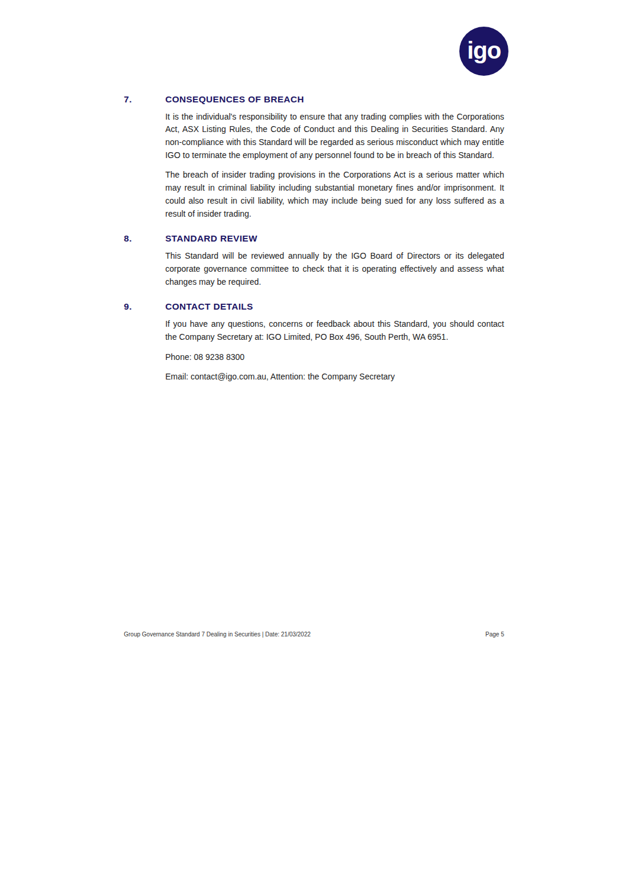igo
7. CONSEQUENCES OF BREACH
It is the individual's responsibility to ensure that any trading complies with the Corporations Act, ASX Listing Rules, the Code of Conduct and this Dealing in Securities Standard. Any non-compliance with this Standard will be regarded as serious misconduct which may entitle IGO to terminate the employment of any personnel found to be in breach of this Standard.
The breach of insider trading provisions in the Corporations Act is a serious matter which may result in criminal liability including substantial monetary fines and/or imprisonment. It could also result in civil liability, which may include being sued for any loss suffered as a result of insider trading.
8. STANDARD REVIEW
This Standard will be reviewed annually by the IGO Board of Directors or its delegated corporate governance committee to check that it is operating effectively and assess what changes may be required.
9. CONTACT DETAILS
If you have any questions, concerns or feedback about this Standard, you should contact the Company Secretary at: IGO Limited, PO Box 496, South Perth, WA 6951.
Phone: 08 9238 8300
Email: contact@igo.com.au, Attention: the Company Secretary
Group Governance Standard 7 Dealing in Securities | Date: 21/03/2022 Page 5